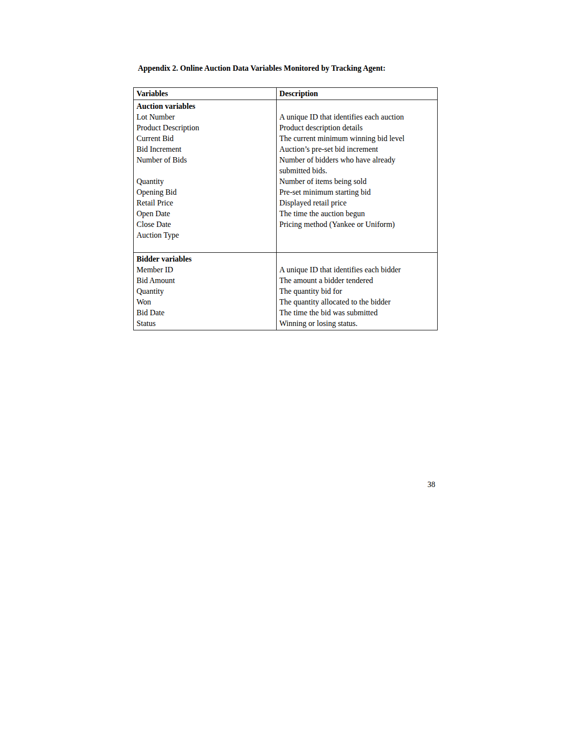Appendix 2. Online Auction Data Variables Monitored by Tracking Agent:
| Variables | Description |
| --- | --- |
| / Auction variables / / Lot Number / / Product Description / / Current Bid / / Bid Increment / / Number of Bids / / Quantity / / Opening Bid / / Retail Price / / Open Date / / Close Date / / Auction Type / | / A unique ID that identifies each auction / / Product description details / / The current minimum winning bid level / / Auction’s pre-set bid increment / / Number of bidders who have already / / submitted bids. / / Number of items being sold / / Pre-set minimum starting bid / / Displayed retail price / / The time the auction begun / / Pricing method (Yankee or Uniform) / |
| / Bidder variables / / Member ID / / Bid Amount / / Quantity / / Won / / Bid Date / / Status / | / A unique ID that identifies each bidder / / The amount a bidder tendered / / The quantity bid for / / The quantity allocated to the bidder / / The time the bid was submitted / / Winning or losing status. / |
38